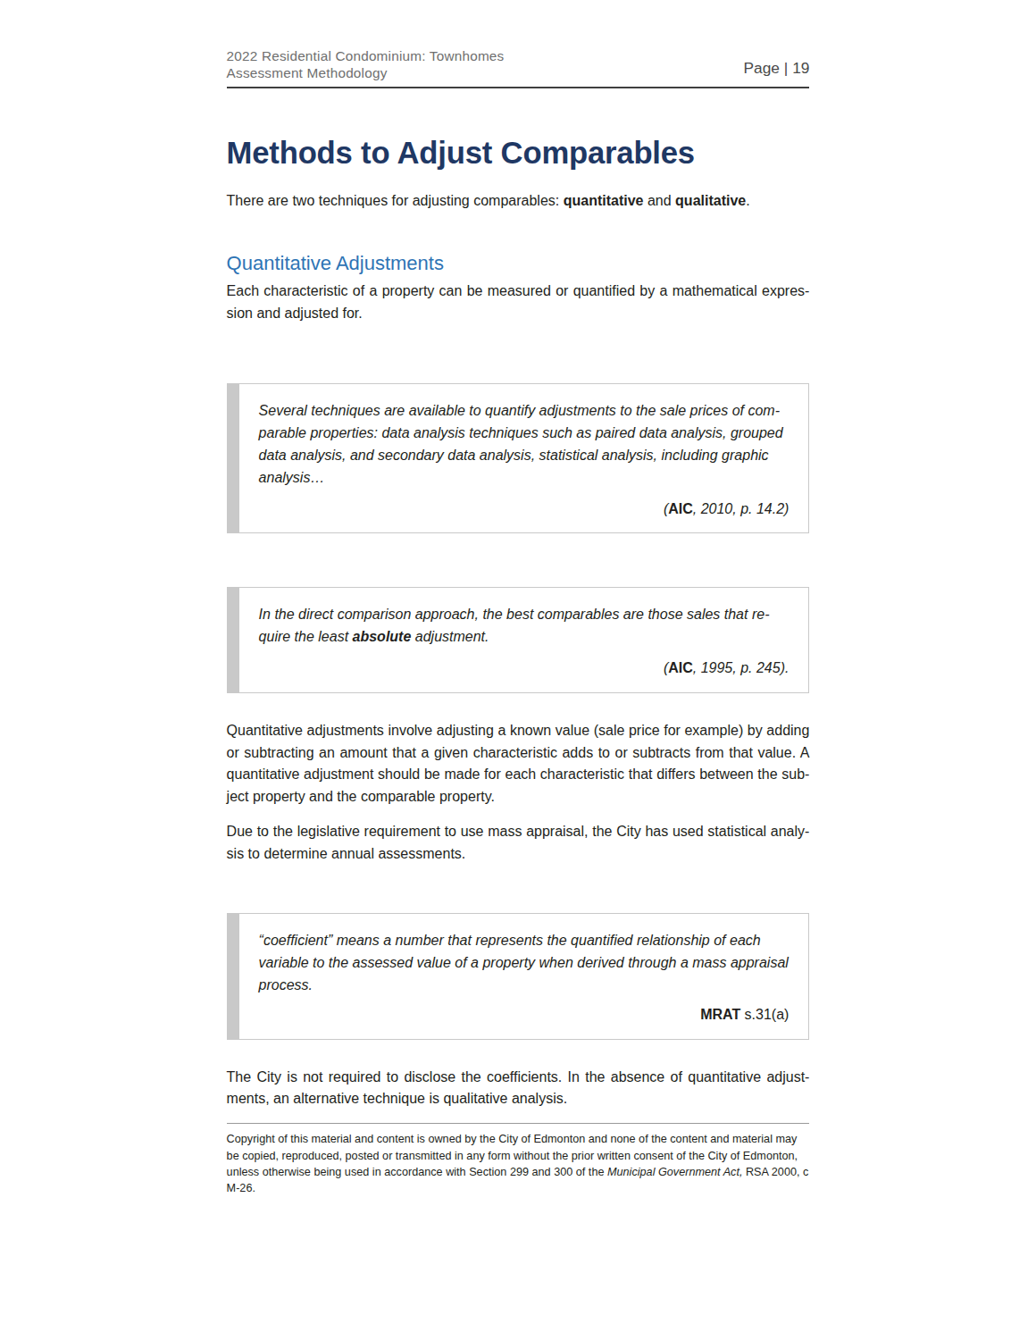2022 Residential Condominium: Townhomes Assessment Methodology
Page | 19
Methods to Adjust Comparables
There are two techniques for adjusting comparables: quantitative and qualitative.
Quantitative Adjustments
Each characteristic of a property can be measured or quantified by a mathematical expression and adjusted for.
Several techniques are available to quantify adjustments to the sale prices of comparable properties: data analysis techniques such as paired data analysis, grouped data analysis, and secondary data analysis, statistical analysis, including graphic analysis…
(AIC, 2010, p. 14.2)
In the direct comparison approach, the best comparables are those sales that require the least absolute adjustment.
(AIC, 1995, p. 245).
Quantitative adjustments involve adjusting a known value (sale price for example) by adding or subtracting an amount that a given characteristic adds to or subtracts from that value. A quantitative adjustment should be made for each characteristic that differs between the subject property and the comparable property.
Due to the legislative requirement to use mass appraisal, the City has used statistical analysis to determine annual assessments.
“coefficient” means a number that represents the quantified relationship of each variable to the assessed value of a property when derived through a mass appraisal process.
MRAT s.31(a)
The City is not required to disclose the coefficients. In the absence of quantitative adjustments, an alternative technique is qualitative analysis.
Copyright of this material and content is owned by the City of Edmonton and none of the content and material may be copied, reproduced, posted or transmitted in any form without the prior written consent of the City of Edmonton, unless otherwise being used in accordance with Section 299 and 300 of the Municipal Government Act, RSA 2000, c M-26.